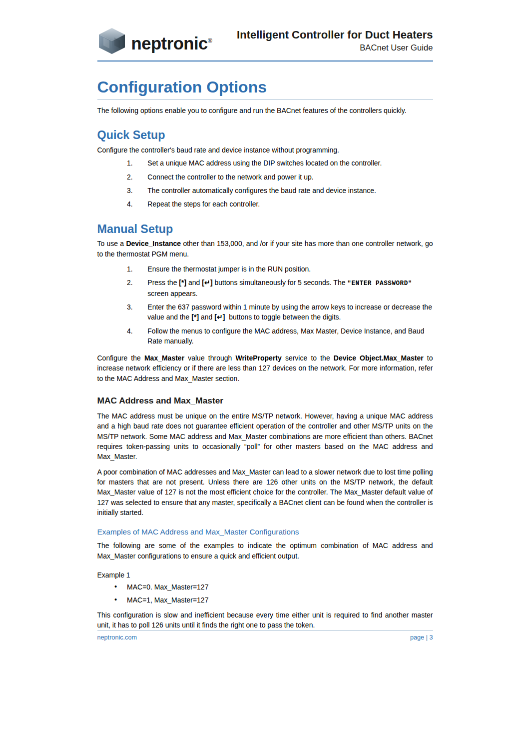neptronic®
Intelligent Controller for Duct Heaters
BACnet User Guide
Configuration Options
The following options enable you to configure and run the BACnet features of the controllers quickly.
Quick Setup
Configure the controller's baud rate and device instance without programming.
Set a unique MAC address using the DIP switches located on the controller.
Connect the controller to the network and power it up.
The controller automatically configures the baud rate and device instance.
Repeat the steps for each controller.
Manual Setup
To use a Device_Instance other than 153,000, and /or if your site has more than one controller network, go to the thermostat PGM menu.
Ensure the thermostat jumper is in the RUN position.
Press the [*] and [↵] buttons simultaneously for 5 seconds. The "ENTER PASSWORD" screen appears.
Enter the 637 password within 1 minute by using the arrow keys to increase or decrease the value and the [*] and [↵] buttons to toggle between the digits.
Follow the menus to configure the MAC address, Max Master, Device Instance, and Baud Rate manually.
Configure the Max_Master value through WriteProperty service to the Device Object.Max_Master to increase network efficiency or if there are less than 127 devices on the network. For more information, refer to the MAC Address and Max_Master section.
MAC Address and Max_Master
The MAC address must be unique on the entire MS/TP network. However, having a unique MAC address and a high baud rate does not guarantee efficient operation of the controller and other MS/TP units on the MS/TP network. Some MAC address and Max_Master combinations are more efficient than others. BACnet requires token-passing units to occasionally “poll” for other masters based on the MAC address and Max_Master.
A poor combination of MAC addresses and Max_Master can lead to a slower network due to lost time polling for masters that are not present. Unless there are 126 other units on the MS/TP network, the default Max_Master value of 127 is not the most efficient choice for the controller. The Max_Master default value of 127 was selected to ensure that any master, specifically a BACnet client can be found when the controller is initially started.
Examples of MAC Address and Max_Master Configurations
The following are some of the examples to indicate the optimum combination of MAC address and Max_Master configurations to ensure a quick and efficient output.
Example 1
MAC=0. Max_Master=127
MAC=1, Max_Master=127
This configuration is slow and inefficient because every time either unit is required to find another master unit, it has to poll 126 units until it finds the right one to pass the token.
neptronic.com
page | 3